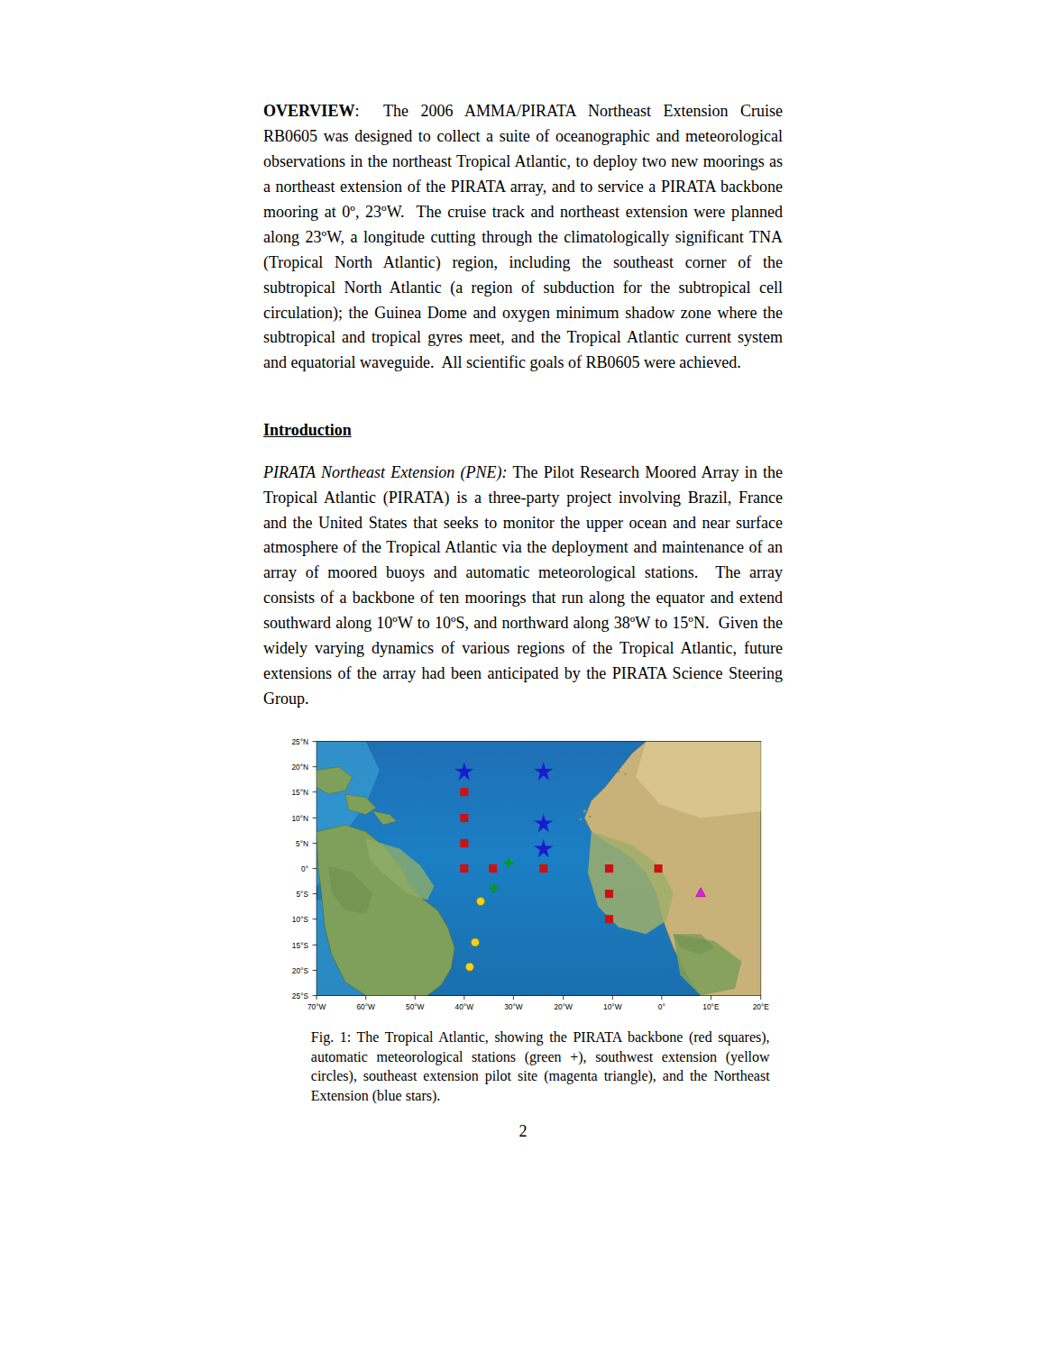OVERVIEW: The 2006 AMMA/PIRATA Northeast Extension Cruise RB0605 was designed to collect a suite of oceanographic and meteorological observations in the northeast Tropical Atlantic, to deploy two new moorings as a northeast extension of the PIRATA array, and to service a PIRATA backbone mooring at 0º, 23ºW. The cruise track and northeast extension were planned along 23ºW, a longitude cutting through the climatologically significant TNA (Tropical North Atlantic) region, including the southeast corner of the subtropical North Atlantic (a region of subduction for the subtropical cell circulation); the Guinea Dome and oxygen minimum shadow zone where the subtropical and tropical gyres meet, and the Tropical Atlantic current system and equatorial waveguide. All scientific goals of RB0605 were achieved.
Introduction
PIRATA Northeast Extension (PNE): The Pilot Research Moored Array in the Tropical Atlantic (PIRATA) is a three-party project involving Brazil, France and the United States that seeks to monitor the upper ocean and near surface atmosphere of the Tropical Atlantic via the deployment and maintenance of an array of moored buoys and automatic meteorological stations. The array consists of a backbone of ten moorings that run along the equator and extend southward along 10ºW to 10ºS, and northward along 38ºW to 15ºN. Given the widely varying dynamics of various regions of the Tropical Atlantic, future extensions of the array had been anticipated by the PIRATA Science Steering Group.
70°W 60°W 50°W 40°W 30°W 20°W 10°W 0° 10°E 20°E 25°N 20°N 15°N 10°N 5°N 0° 5°S 10°S 15°S 20°S 25°S
Fig. 1: The Tropical Atlantic, showing the PIRATA backbone (red squares), automatic meteorological stations (green +), southwest extension (yellow circles), southeast extension pilot site (magenta triangle), and the Northeast Extension (blue stars).
2